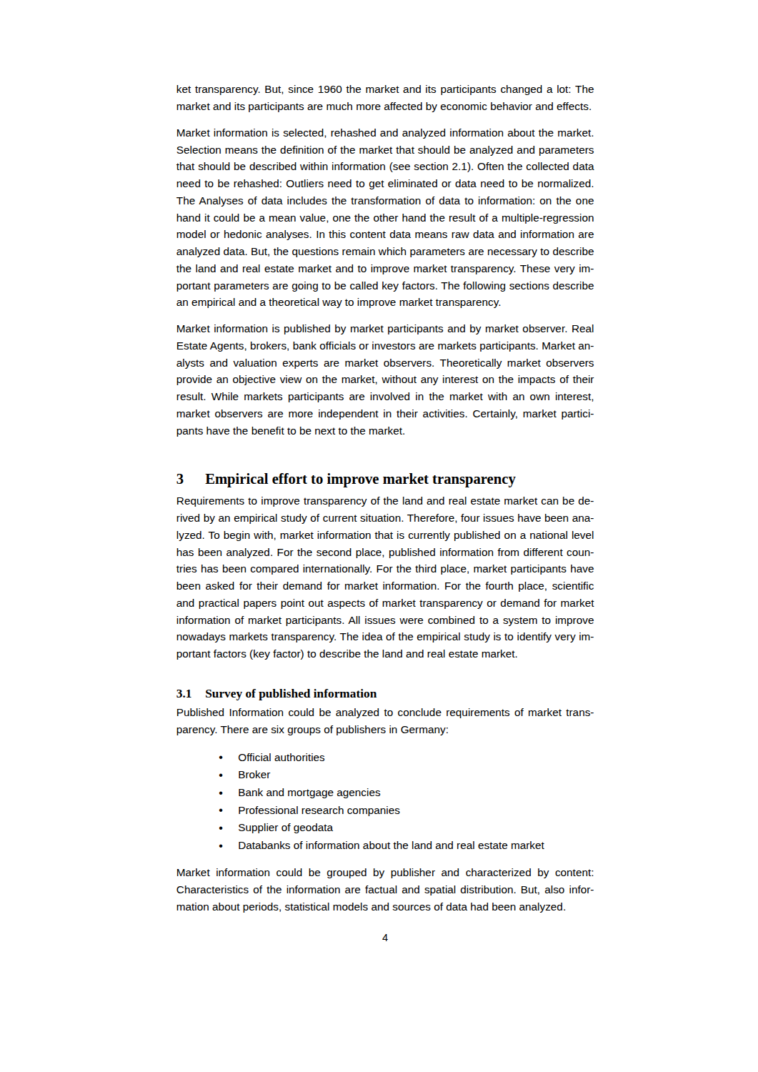ket transparency. But, since 1960 the market and its participants changed a lot: The market and its participants are much more affected by economic behavior and effects.
Market information is selected, rehashed and analyzed information about the market. Selection means the definition of the market that should be analyzed and parameters that should be described within information (see section 2.1). Often the collected data need to be rehashed: Outliers need to get eliminated or data need to be normalized. The Analyses of data includes the transformation of data to information: on the one hand it could be a mean value, one the other hand the result of a multiple-regression model or hedonic analyses. In this content data means raw data and information are analyzed data. But, the questions remain which parameters are necessary to describe the land and real estate market and to improve market transparency. These very important parameters are going to be called key factors. The following sections describe an empirical and a theoretical way to improve market transparency.
Market information is published by market participants and by market observer. Real Estate Agents, brokers, bank officials or investors are markets participants. Market analysts and valuation experts are market observers. Theoretically market observers provide an objective view on the market, without any interest on the impacts of their result. While markets participants are involved in the market with an own interest, market observers are more independent in their activities. Certainly, market participants have the benefit to be next to the market.
3 Empirical effort to improve market transparency
Requirements to improve transparency of the land and real estate market can be derived by an empirical study of current situation. Therefore, four issues have been analyzed. To begin with, market information that is currently published on a national level has been analyzed. For the second place, published information from different countries has been compared internationally. For the third place, market participants have been asked for their demand for market information. For the fourth place, scientific and practical papers point out aspects of market transparency or demand for market information of market participants. All issues were combined to a system to improve nowadays markets transparency. The idea of the empirical study is to identify very important factors (key factor) to describe the land and real estate market.
3.1 Survey of published information
Published Information could be analyzed to conclude requirements of market transparency. There are six groups of publishers in Germany:
Official authorities
Broker
Bank and mortgage agencies
Professional research companies
Supplier of geodata
Databanks of information about the land and real estate market
Market information could be grouped by publisher and characterized by content: Characteristics of the information are factual and spatial distribution. But, also information about periods, statistical models and sources of data had been analyzed.
4